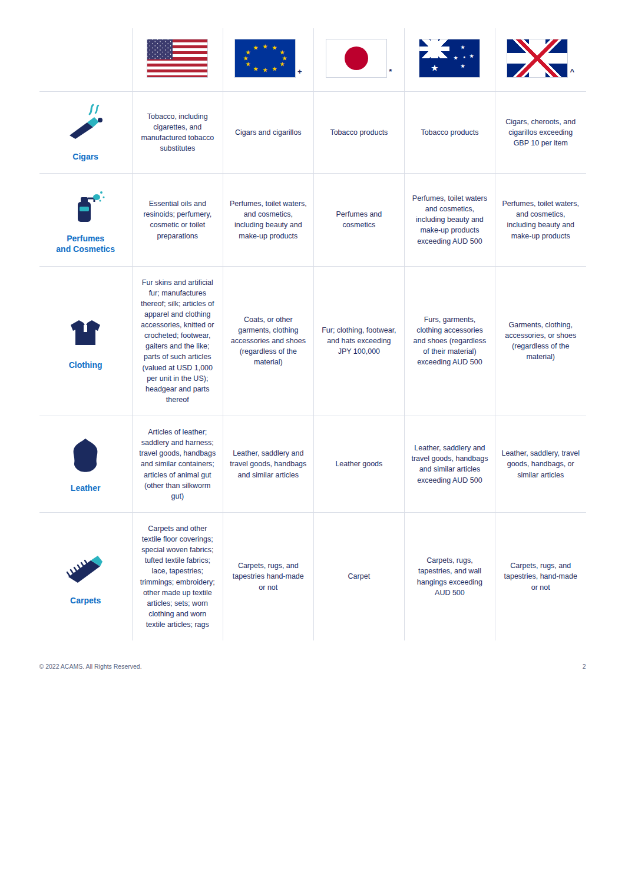| | | ★ ★ ★ ★ ★ ★ ★ ★ ★ ★ ★ ★ + | * | ★ ★ ★ ★ ★ ★ | ^ |
| --- | --- | --- | --- | --- | --- |
| Cigars | Tobacco, including cigarettes, and manufactured tobacco substitutes | Cigars and cigarillos | Tobacco products | Tobacco products | Cigars, cheroots, and cigarillos exceeding GBP 10 per item |
| Perfumes and Cosmetics | Essential oils and resinoids; perfumery, cosmetic or toilet preparations | Perfumes, toilet waters, and cosmetics, including beauty and make-up products | Perfumes and cosmetics | Perfumes, toilet waters and cosmetics, including beauty and make-up products exceeding AUD 500 | Perfumes, toilet waters, and cosmetics, including beauty and make-up products |
| Clothing | Fur skins and artificial fur; manufactures thereof; silk; articles of apparel and clothing accessories, knitted or crocheted; footwear, gaiters and the like; parts of such articles (valued at USD 1,000 per unit in the US); headgear and parts thereof | Coats, or other garments, clothing accessories and shoes (regardless of the material) | Fur; clothing, footwear, and hats exceeding JPY 100,000 | Furs, garments, clothing accessories and shoes (regardless of their material) exceeding AUD 500 | Garments, clothing, accessories, or shoes (regardless of the material) |
| Leather | Articles of leather; saddlery and harness; travel goods, handbags and similar containers; articles of animal gut (other than silkworm gut) | Leather, saddlery and travel goods, handbags and similar articles | Leather goods | Leather, saddlery and travel goods, handbags and similar articles exceeding AUD 500 | Leather, saddlery, travel goods, handbags, or similar articles |
| Carpets | Carpets and other textile floor coverings; special woven fabrics; tufted textile fabrics; lace, tapestries; trimmings; embroidery; other made up textile articles; sets; worn clothing and worn textile articles; rags | Carpets, rugs, and tapestries hand-made or not | Carpet | Carpets, rugs, tapestries, and wall hangings exceeding AUD 500 | Carpets, rugs, and tapestries, hand-made or not |
© 2022 ACAMS. All Rights Reserved. 2